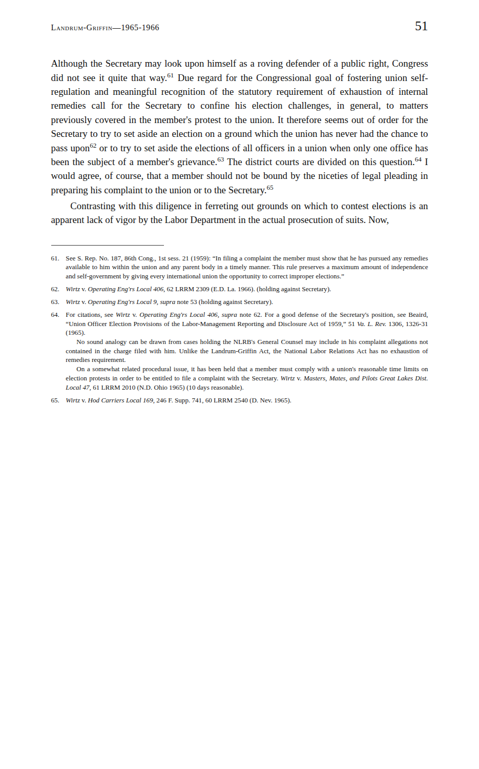Landrum-Griffin—1965-1966 51
Although the Secretary may look upon himself as a roving defender of a public right, Congress did not see it quite that way.61 Due regard for the Congressional goal of fostering union self-regulation and meaningful recognition of the statutory requirement of exhaustion of internal remedies call for the Secretary to confine his election challenges, in general, to matters previously covered in the member's protest to the union. It therefore seems out of order for the Secretary to try to set aside an election on a ground which the union has never had the chance to pass upon62 or to try to set aside the elections of all officers in a union when only one office has been the subject of a member's grievance.63 The district courts are divided on this question.64 I would agree, of course, that a member should not be bound by the niceties of legal pleading in preparing his complaint to the union or to the Secretary.65
Contrasting with this diligence in ferreting out grounds on which to contest elections is an apparent lack of vigor by the Labor Department in the actual prosecution of suits. Now,
61. See S. Rep. No. 187, 86th Cong., 1st sess. 21 (1959): “In filing a complaint the member must show that he has pursued any remedies available to him within the union and any parent body in a timely manner. This rule preserves a maximum amount of independence and self-government by giving every international union the opportunity to correct improper elections.”
62. Wirtz v. Operating Eng'rs Local 406, 62 LRRM 2309 (E.D. La. 1966). (holding against Secretary).
63. Wirtz v. Operating Eng'rs Local 9, supra note 53 (holding against Secretary).
64.
For citations, see Wirtz v. Operating Eng'rs Local 406, supra note 62. For a good defense of the Secretary's position, see Beaird, “Union Officer Election Provisions of the Labor-Management Reporting and Disclosure Act of 1959,” 51 Va. L. Rev. 1306, 1326-31 (1965).
No sound analogy can be drawn from cases holding the NLRB's General Counsel may include in his complaint allegations not contained in the charge filed with him. Unlike the Landrum-Griffin Act, the National Labor Relations Act has no exhaustion of remedies requirement.
On a somewhat related procedural issue, it has been held that a member must comply with a union's reasonable time limits on election protests in order to be entitled to file a complaint with the Secretary. Wirtz v. Masters, Mates, and Pilots Great Lakes Dist. Local 47, 61 LRRM 2010 (N.D. Ohio 1965) (10 days reasonable).
65. Wirtz v. Hod Carriers Local 169, 246 F. Supp. 741, 60 LRRM 2540 (D. Nev. 1965).